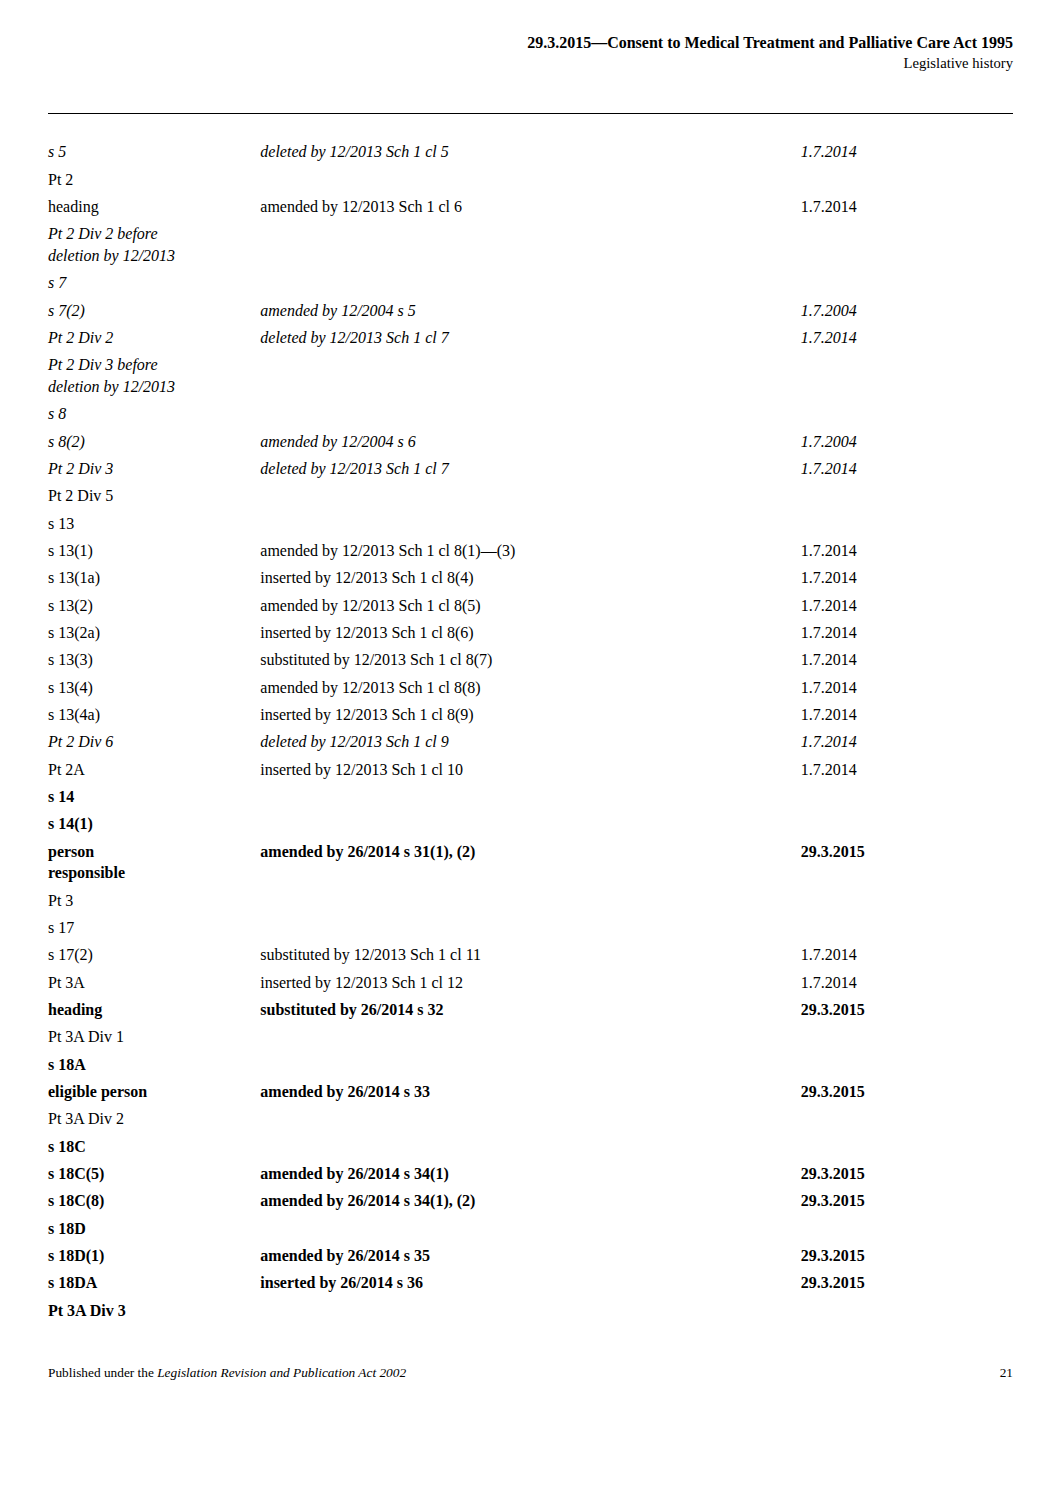29.3.2015—Consent to Medical Treatment and Palliative Care Act 1995
Legislative history
| s 5 | deleted by 12/2013 Sch 1 cl 5 | 1.7.2014 |
| Pt 2 | | |
| heading | amended by 12/2013 Sch 1 cl 6 | 1.7.2014 |
| Pt 2 Div 2 before deletion by 12/2013 | | |
| s 7 | | |
| s 7(2) | amended by 12/2004 s 5 | 1.7.2004 |
| Pt 2 Div 2 | deleted by 12/2013 Sch 1 cl 7 | 1.7.2014 |
| Pt 2 Div 3 before deletion by 12/2013 | | |
| s 8 | | |
| s 8(2) | amended by 12/2004 s 6 | 1.7.2004 |
| Pt 2 Div 3 | deleted by 12/2013 Sch 1 cl 7 | 1.7.2014 |
| Pt 2 Div 5 | | |
| s 13 | | |
| s 13(1) | amended by 12/2013 Sch 1 cl 8(1)—(3) | 1.7.2014 |
| s 13(1a) | inserted by 12/2013 Sch 1 cl 8(4) | 1.7.2014 |
| s 13(2) | amended by 12/2013 Sch 1 cl 8(5) | 1.7.2014 |
| s 13(2a) | inserted by 12/2013 Sch 1 cl 8(6) | 1.7.2014 |
| s 13(3) | substituted by 12/2013 Sch 1 cl 8(7) | 1.7.2014 |
| s 13(4) | amended by 12/2013 Sch 1 cl 8(8) | 1.7.2014 |
| s 13(4a) | inserted by 12/2013 Sch 1 cl 8(9) | 1.7.2014 |
| Pt 2 Div 6 | deleted by 12/2013 Sch 1 cl 9 | 1.7.2014 |
| Pt 2A | inserted by 12/2013 Sch 1 cl 10 | 1.7.2014 |
| s 14 | | |
| s 14(1) | | |
| person responsible | amended by 26/2014 s 31(1), (2) | 29.3.2015 |
| Pt 3 | | |
| s 17 | | |
| s 17(2) | substituted by 12/2013 Sch 1 cl 11 | 1.7.2014 |
| Pt 3A | inserted by 12/2013 Sch 1 cl 12 | 1.7.2014 |
| heading | substituted by 26/2014 s 32 | 29.3.2015 |
| Pt 3A Div 1 | | |
| s 18A | | |
| eligible person | amended by 26/2014 s 33 | 29.3.2015 |
| Pt 3A Div 2 | | |
| s 18C | | |
| s 18C(5) | amended by 26/2014 s 34(1) | 29.3.2015 |
| s 18C(8) | amended by 26/2014 s 34(1), (2) | 29.3.2015 |
| s 18D | | |
| s 18D(1) | amended by 26/2014 s 35 | 29.3.2015 |
| s 18DA | inserted by 26/2014 s 36 | 29.3.2015 |
| Pt 3A Div 3 | | |
Published under the Legislation Revision and Publication Act 2002 21